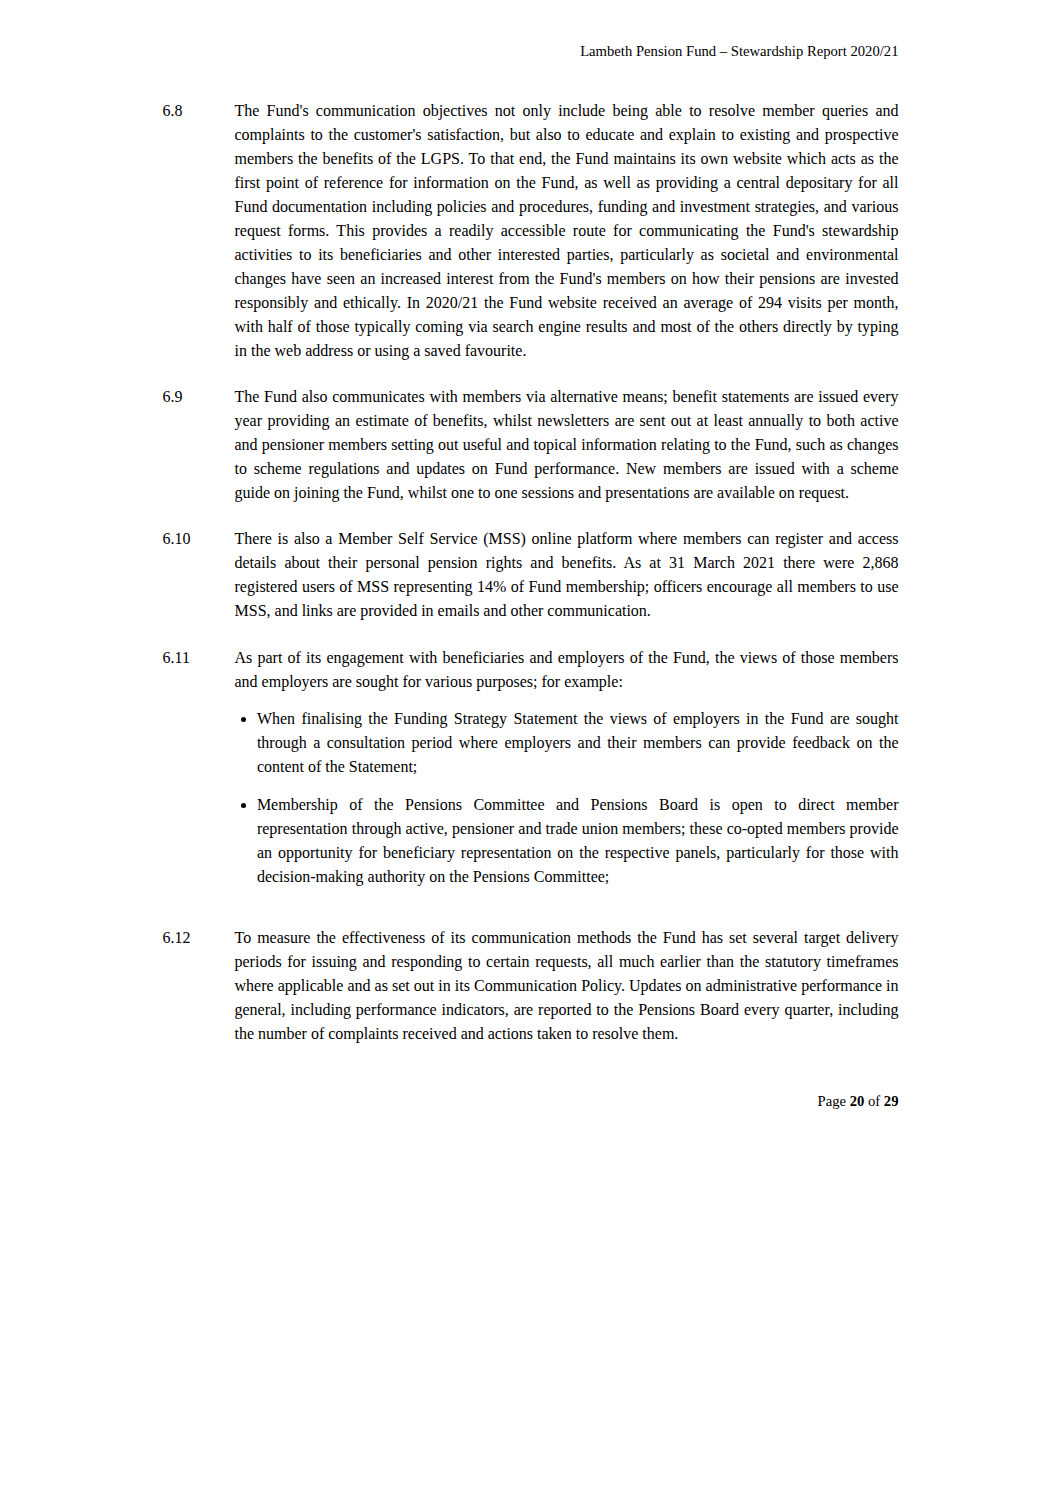Lambeth Pension Fund – Stewardship Report 2020/21
6.8
The Fund's communication objectives not only include being able to resolve member queries and complaints to the customer's satisfaction, but also to educate and explain to existing and prospective members the benefits of the LGPS. To that end, the Fund maintains its own website which acts as the first point of reference for information on the Fund, as well as providing a central depositary for all Fund documentation including policies and procedures, funding and investment strategies, and various request forms. This provides a readily accessible route for communicating the Fund's stewardship activities to its beneficiaries and other interested parties, particularly as societal and environmental changes have seen an increased interest from the Fund's members on how their pensions are invested responsibly and ethically. In 2020/21 the Fund website received an average of 294 visits per month, with half of those typically coming via search engine results and most of the others directly by typing in the web address or using a saved favourite.
6.9
The Fund also communicates with members via alternative means; benefit statements are issued every year providing an estimate of benefits, whilst newsletters are sent out at least annually to both active and pensioner members setting out useful and topical information relating to the Fund, such as changes to scheme regulations and updates on Fund performance. New members are issued with a scheme guide on joining the Fund, whilst one to one sessions and presentations are available on request.
6.10
There is also a Member Self Service (MSS) online platform where members can register and access details about their personal pension rights and benefits. As at 31 March 2021 there were 2,868 registered users of MSS representing 14% of Fund membership; officers encourage all members to use MSS, and links are provided in emails and other communication.
6.11
As part of its engagement with beneficiaries and employers of the Fund, the views of those members and employers are sought for various purposes; for example:
When finalising the Funding Strategy Statement the views of employers in the Fund are sought through a consultation period where employers and their members can provide feedback on the content of the Statement;
Membership of the Pensions Committee and Pensions Board is open to direct member representation through active, pensioner and trade union members; these co-opted members provide an opportunity for beneficiary representation on the respective panels, particularly for those with decision-making authority on the Pensions Committee;
6.12
To measure the effectiveness of its communication methods the Fund has set several target delivery periods for issuing and responding to certain requests, all much earlier than the statutory timeframes where applicable and as set out in its Communication Policy. Updates on administrative performance in general, including performance indicators, are reported to the Pensions Board every quarter, including the number of complaints received and actions taken to resolve them.
Page 20 of 29